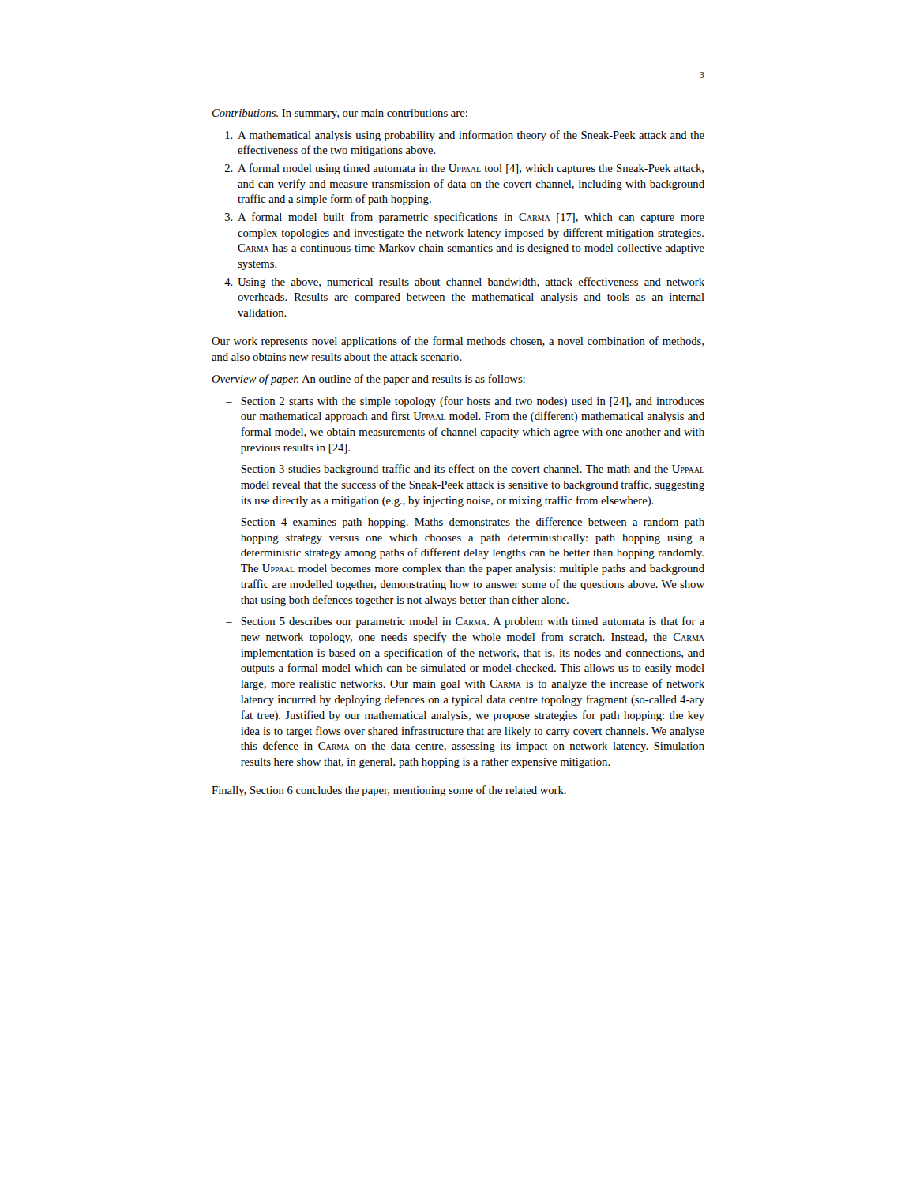3
Contributions. In summary, our main contributions are:
A mathematical analysis using probability and information theory of the Sneak-Peek attack and the effectiveness of the two mitigations above.
A formal model using timed automata in the Uppaal tool [4], which captures the Sneak-Peek attack, and can verify and measure transmission of data on the covert channel, including with background traffic and a simple form of path hopping.
A formal model built from parametric specifications in Carma [17], which can capture more complex topologies and investigate the network latency imposed by different mitigation strategies. Carma has a continuous-time Markov chain semantics and is designed to model collective adaptive systems.
Using the above, numerical results about channel bandwidth, attack effectiveness and network overheads. Results are compared between the mathematical analysis and tools as an internal validation.
Our work represents novel applications of the formal methods chosen, a novel combination of methods, and also obtains new results about the attack scenario.
Overview of paper. An outline of the paper and results is as follows:
Section 2 starts with the simple topology (four hosts and two nodes) used in [24], and introduces our mathematical approach and first Uppaal model. From the (different) mathematical analysis and formal model, we obtain measurements of channel capacity which agree with one another and with previous results in [24].
Section 3 studies background traffic and its effect on the covert channel. The math and the Uppaal model reveal that the success of the Sneak-Peek attack is sensitive to background traffic, suggesting its use directly as a mitigation (e.g., by injecting noise, or mixing traffic from elsewhere).
Section 4 examines path hopping. Maths demonstrates the difference between a random path hopping strategy versus one which chooses a path deterministically: path hopping using a deterministic strategy among paths of different delay lengths can be better than hopping randomly. The Uppaal model becomes more complex than the paper analysis: multiple paths and background traffic are modelled together, demonstrating how to answer some of the questions above. We show that using both defences together is not always better than either alone.
Section 5 describes our parametric model in Carma. A problem with timed automata is that for a new network topology, one needs specify the whole model from scratch. Instead, the Carma implementation is based on a specification of the network, that is, its nodes and connections, and outputs a formal model which can be simulated or model-checked. This allows us to easily model large, more realistic networks. Our main goal with Carma is to analyze the increase of network latency incurred by deploying defences on a typical data centre topology fragment (so-called 4-ary fat tree). Justified by our mathematical analysis, we propose strategies for path hopping: the key idea is to target flows over shared infrastructure that are likely to carry covert channels. We analyse this defence in Carma on the data centre, assessing its impact on network latency. Simulation results here show that, in general, path hopping is a rather expensive mitigation.
Finally, Section 6 concludes the paper, mentioning some of the related work.